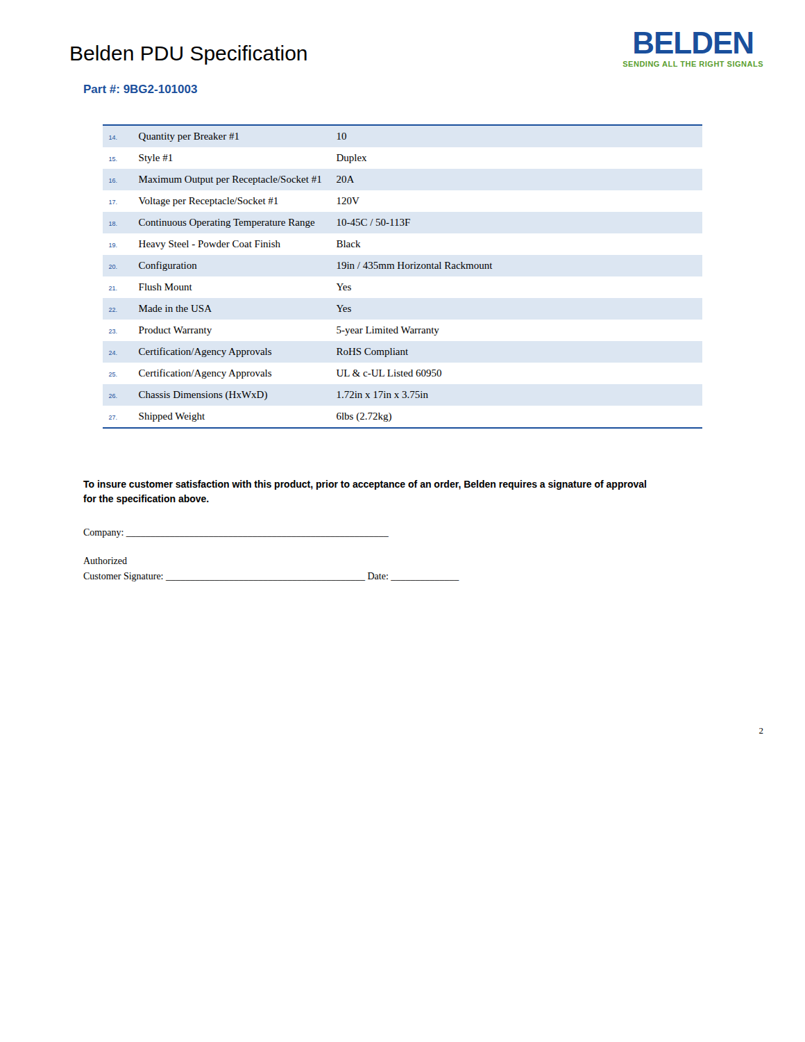Belden PDU Specification
BELDEN
SENDING ALL THE RIGHT SIGNALS
Part #: 9BG2-101003
| 14. | Quantity per Breaker #1 | 10 |
| 15. | Style #1 | Duplex |
| 16. | Maximum Output per Receptacle/Socket #1 | 20A |
| 17. | Voltage per Receptacle/Socket #1 | 120V |
| 18. | Continuous Operating Temperature Range | 10-45C / 50-113F |
| 19. | Heavy Steel - Powder Coat Finish | Black |
| 20. | Configuration | 19in / 435mm Horizontal Rackmount |
| 21. | Flush Mount | Yes |
| 22. | Made in the USA | Yes |
| 23. | Product Warranty | 5-year Limited Warranty |
| 24. | Certification/Agency Approvals | RoHS Compliant |
| 25. | Certification/Agency Approvals | UL & c-UL Listed 60950 |
| 26. | Chassis Dimensions (HxWxD) | 1.72in x 17in x 3.75in |
| 27. | Shipped Weight | 6lbs (2.72kg) |
To insure customer satisfaction with this product, prior to acceptance of an order, Belden requires a signature of approval for the specification above.
Company: ______________________________________________________
Authorized
Customer Signature: _________________________________________ Date: ______________
2